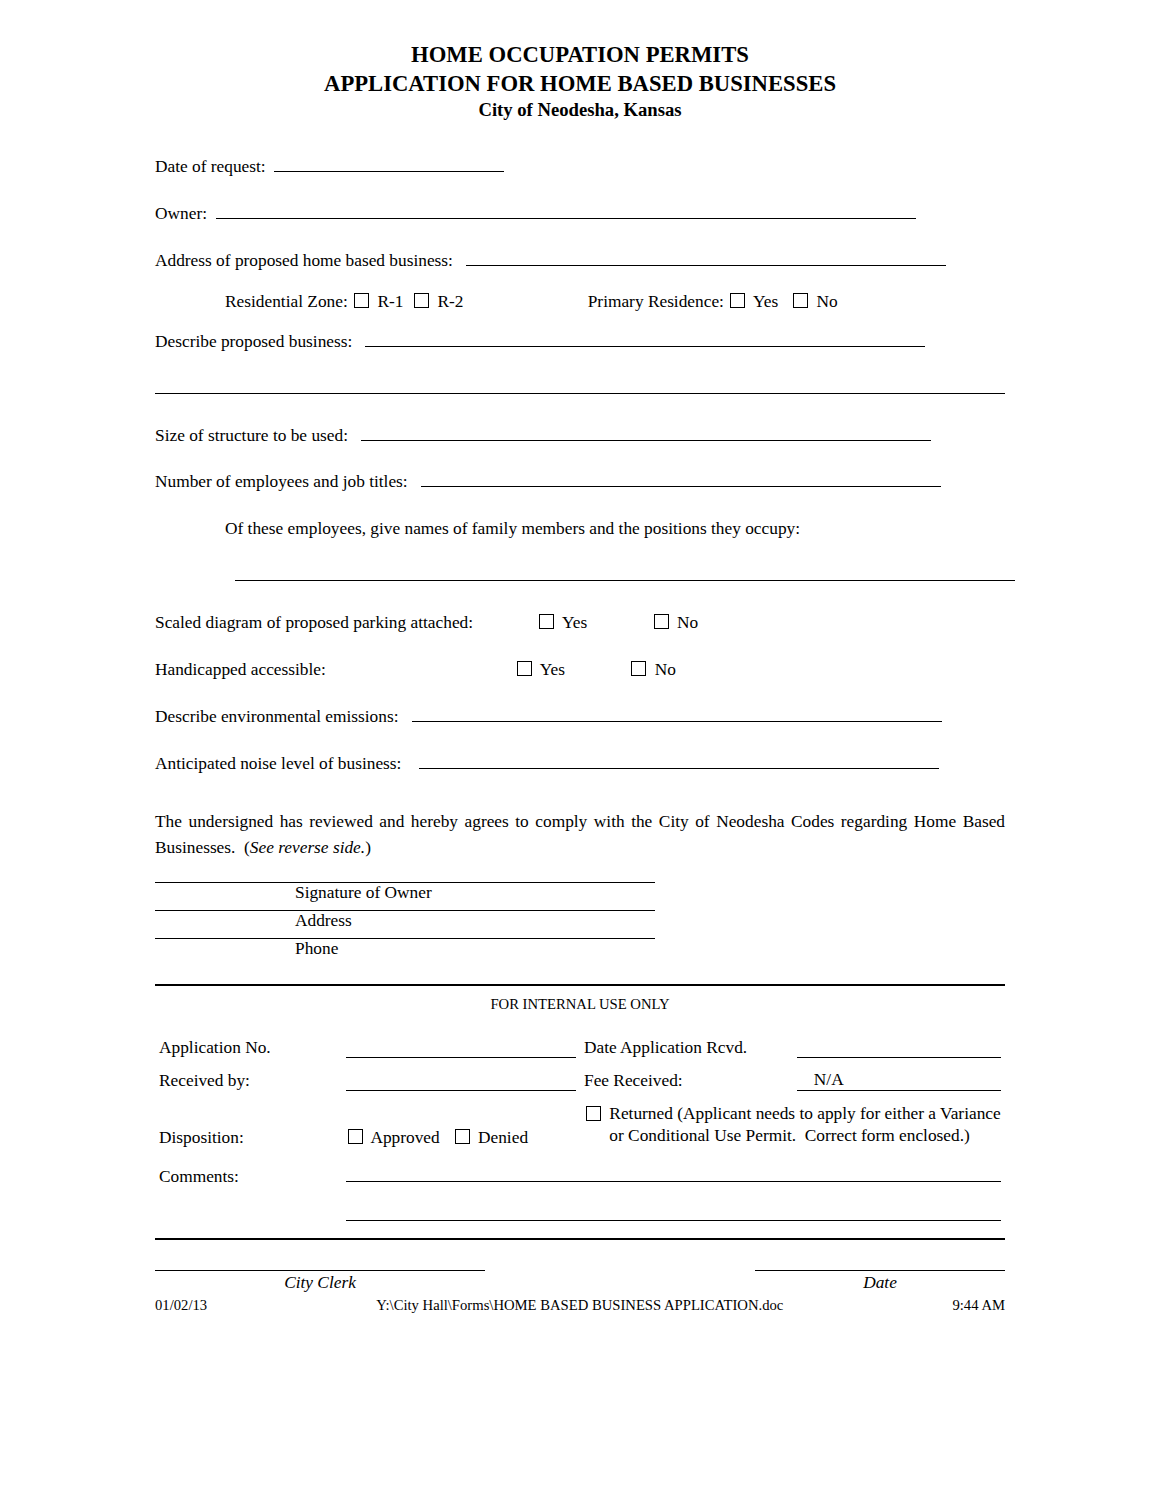HOME OCCUPATION PERMITS APPLICATION FOR HOME BASED BUSINESSES
City of Neodesha, Kansas
Date of request:
Owner:
Address of proposed home based business:
Residential Zone: R-1 R-2 Primary Residence: Yes No
Describe proposed business:
Size of structure to be used:
Number of employees and job titles:
Of these employees, give names of family members and the positions they occupy:
Scaled diagram of proposed parking attached: Yes No
Handicapped accessible: Yes No
Describe environmental emissions:
Anticipated noise level of business:
The undersigned has reviewed and hereby agrees to comply with the City of Neodesha Codes regarding Home Based Businesses. (See reverse side.)
Signature of Owner
Address
Phone
FOR INTERNAL USE ONLY
| Application No. | | Date Application Rcvd. | |
| Received by: | | Fee Received: | N/A |
| Disposition: | Approved Denied | Returned (Applicant needs to apply for either a Variance or Conditional Use Permit. Correct form enclosed.) |
| Comments: | |
City Clerk
Date
01/02/13 Y:\City Hall\Forms\HOME BASED BUSINESS APPLICATION.doc 9:44 AM